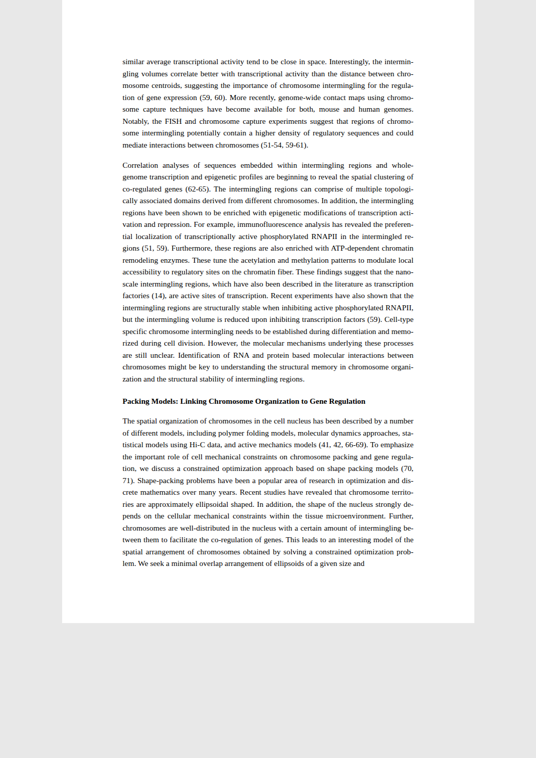similar average transcriptional activity tend to be close in space. Interestingly, the intermingling volumes correlate better with transcriptional activity than the distance between chromosome centroids, suggesting the importance of chromosome intermingling for the regulation of gene expression (59, 60). More recently, genome-wide contact maps using chromosome capture techniques have become available for both, mouse and human genomes. Notably, the FISH and chromosome capture experiments suggest that regions of chromosome intermingling potentially contain a higher density of regulatory sequences and could mediate interactions between chromosomes (51-54, 59-61).
Correlation analyses of sequences embedded within intermingling regions and whole-genome transcription and epigenetic profiles are beginning to reveal the spatial clustering of co-regulated genes (62-65). The intermingling regions can comprise of multiple topologically associated domains derived from different chromosomes. In addition, the intermingling regions have been shown to be enriched with epigenetic modifications of transcription activation and repression. For example, immunofluorescence analysis has revealed the preferential localization of transcriptionally active phosphorylated RNAPII in the intermingled regions (51, 59). Furthermore, these regions are also enriched with ATP-dependent chromatin remodeling enzymes. These tune the acetylation and methylation patterns to modulate local accessibility to regulatory sites on the chromatin fiber. These findings suggest that the nano-scale intermingling regions, which have also been described in the literature as transcription factories (14), are active sites of transcription. Recent experiments have also shown that the intermingling regions are structurally stable when inhibiting active phosphorylated RNAPII, but the intermingling volume is reduced upon inhibiting transcription factors (59). Cell-type specific chromosome intermingling needs to be established during differentiation and memorized during cell division. However, the molecular mechanisms underlying these processes are still unclear. Identification of RNA and protein based molecular interactions between chromosomes might be key to understanding the structural memory in chromosome organization and the structural stability of intermingling regions.
Packing Models: Linking Chromosome Organization to Gene Regulation
The spatial organization of chromosomes in the cell nucleus has been described by a number of different models, including polymer folding models, molecular dynamics approaches, statistical models using Hi-C data, and active mechanics models (41, 42, 66-69). To emphasize the important role of cell mechanical constraints on chromosome packing and gene regulation, we discuss a constrained optimization approach based on shape packing models (70, 71). Shape-packing problems have been a popular area of research in optimization and discrete mathematics over many years. Recent studies have revealed that chromosome territories are approximately ellipsoidal shaped. In addition, the shape of the nucleus strongly depends on the cellular mechanical constraints within the tissue microenvironment. Further, chromosomes are well-distributed in the nucleus with a certain amount of intermingling between them to facilitate the co-regulation of genes. This leads to an interesting model of the spatial arrangement of chromosomes obtained by solving a constrained optimization problem. We seek a minimal overlap arrangement of ellipsoids of a given size and